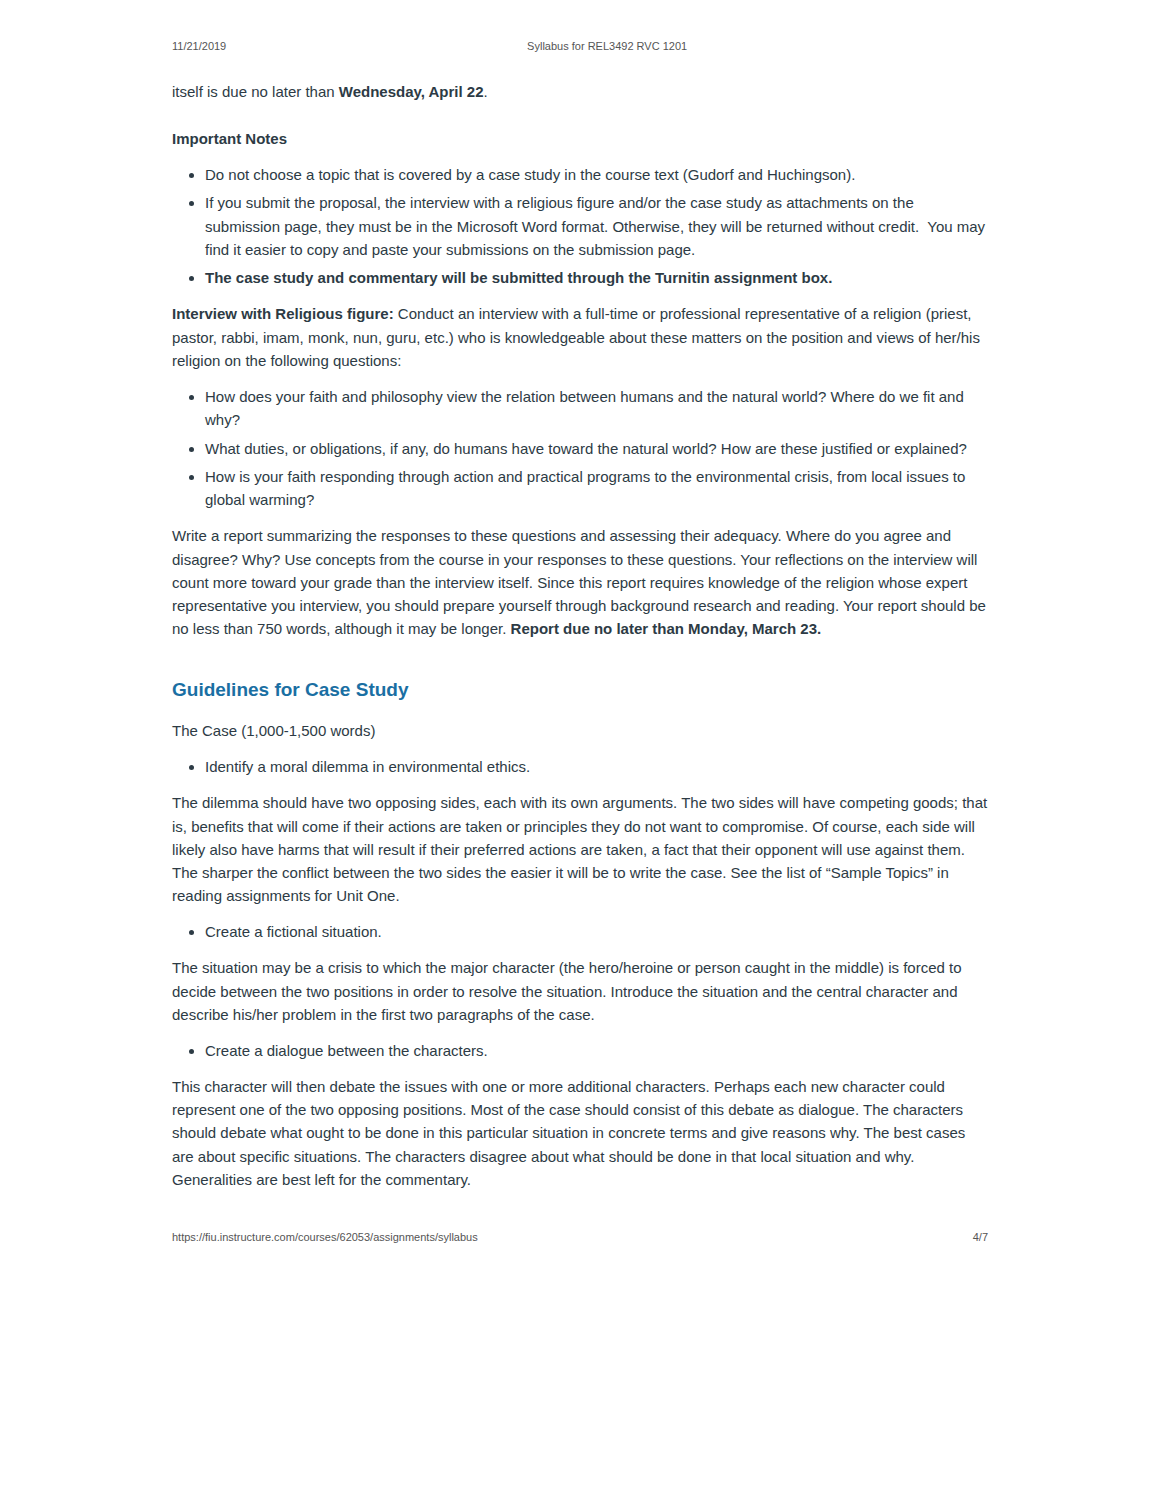11/21/2019 Syllabus for REL3492 RVC 1201
itself is due no later than Wednesday, April 22.
Important Notes
Do not choose a topic that is covered by a case study in the course text (Gudorf and Huchingson).
If you submit the proposal, the interview with a religious figure and/or the case study as attachments on the submission page, they must be in the Microsoft Word format. Otherwise, they will be returned without credit. You may find it easier to copy and paste your submissions on the submission page.
The case study and commentary will be submitted through the Turnitin assignment box.
Interview with Religious figure: Conduct an interview with a full-time or professional representative of a religion (priest, pastor, rabbi, imam, monk, nun, guru, etc.) who is knowledgeable about these matters on the position and views of her/his religion on the following questions:
How does your faith and philosophy view the relation between humans and the natural world? Where do we fit and why?
What duties, or obligations, if any, do humans have toward the natural world? How are these justified or explained?
How is your faith responding through action and practical programs to the environmental crisis, from local issues to global warming?
Write a report summarizing the responses to these questions and assessing their adequacy. Where do you agree and disagree? Why? Use concepts from the course in your responses to these questions. Your reflections on the interview will count more toward your grade than the interview itself. Since this report requires knowledge of the religion whose expert representative you interview, you should prepare yourself through background research and reading. Your report should be no less than 750 words, although it may be longer. Report due no later than Monday, March 23.
Guidelines for Case Study
The Case (1,000-1,500 words)
Identify a moral dilemma in environmental ethics.
The dilemma should have two opposing sides, each with its own arguments. The two sides will have competing goods; that is, benefits that will come if their actions are taken or principles they do not want to compromise. Of course, each side will likely also have harms that will result if their preferred actions are taken, a fact that their opponent will use against them. The sharper the conflict between the two sides the easier it will be to write the case. See the list of “Sample Topics” in reading assignments for Unit One.
Create a fictional situation.
The situation may be a crisis to which the major character (the hero/heroine or person caught in the middle) is forced to decide between the two positions in order to resolve the situation. Introduce the situation and the central character and describe his/her problem in the first two paragraphs of the case.
Create a dialogue between the characters.
This character will then debate the issues with one or more additional characters. Perhaps each new character could represent one of the two opposing positions. Most of the case should consist of this debate as dialogue. The characters should debate what ought to be done in this particular situation in concrete terms and give reasons why. The best cases are about specific situations. The characters disagree about what should be done in that local situation and why. Generalities are best left for the commentary.
https://fiu.instructure.com/courses/62053/assignments/syllabus 4/7